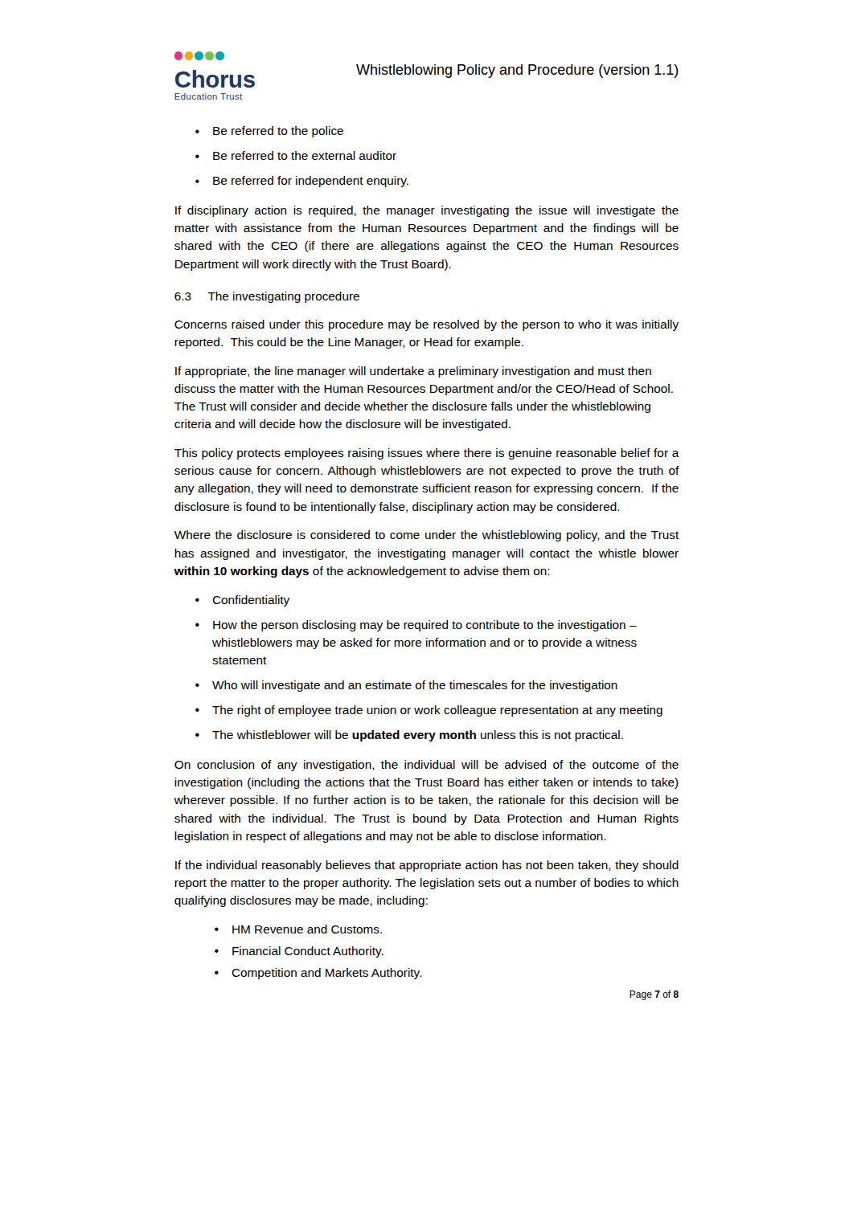Chorus Education Trust
Whistleblowing Policy and Procedure (version 1.1)
Be referred to the police
Be referred to the external auditor
Be referred for independent enquiry.
If disciplinary action is required, the manager investigating the issue will investigate the matter with assistance from the Human Resources Department and the findings will be shared with the CEO (if there are allegations against the CEO the Human Resources Department will work directly with the Trust Board).
6.3 The investigating procedure
Concerns raised under this procedure may be resolved by the person to who it was initially reported. This could be the Line Manager, or Head for example.
If appropriate, the line manager will undertake a preliminary investigation and must then discuss the matter with the Human Resources Department and/or the CEO/Head of School. The Trust will consider and decide whether the disclosure falls under the whistleblowing criteria and will decide how the disclosure will be investigated.
This policy protects employees raising issues where there is genuine reasonable belief for a serious cause for concern. Although whistleblowers are not expected to prove the truth of any allegation, they will need to demonstrate sufficient reason for expressing concern. If the disclosure is found to be intentionally false, disciplinary action may be considered.
Where the disclosure is considered to come under the whistleblowing policy, and the Trust has assigned and investigator, the investigating manager will contact the whistle blower within 10 working days of the acknowledgement to advise them on:
Confidentiality
How the person disclosing may be required to contribute to the investigation – whistleblowers may be asked for more information and or to provide a witness statement
Who will investigate and an estimate of the timescales for the investigation
The right of employee trade union or work colleague representation at any meeting
The whistleblower will be updated every month unless this is not practical.
On conclusion of any investigation, the individual will be advised of the outcome of the investigation (including the actions that the Trust Board has either taken or intends to take) wherever possible. If no further action is to be taken, the rationale for this decision will be shared with the individual. The Trust is bound by Data Protection and Human Rights legislation in respect of allegations and may not be able to disclose information.
If the individual reasonably believes that appropriate action has not been taken, they should report the matter to the proper authority. The legislation sets out a number of bodies to which qualifying disclosures may be made, including:
HM Revenue and Customs.
Financial Conduct Authority.
Competition and Markets Authority.
Page 7 of 8